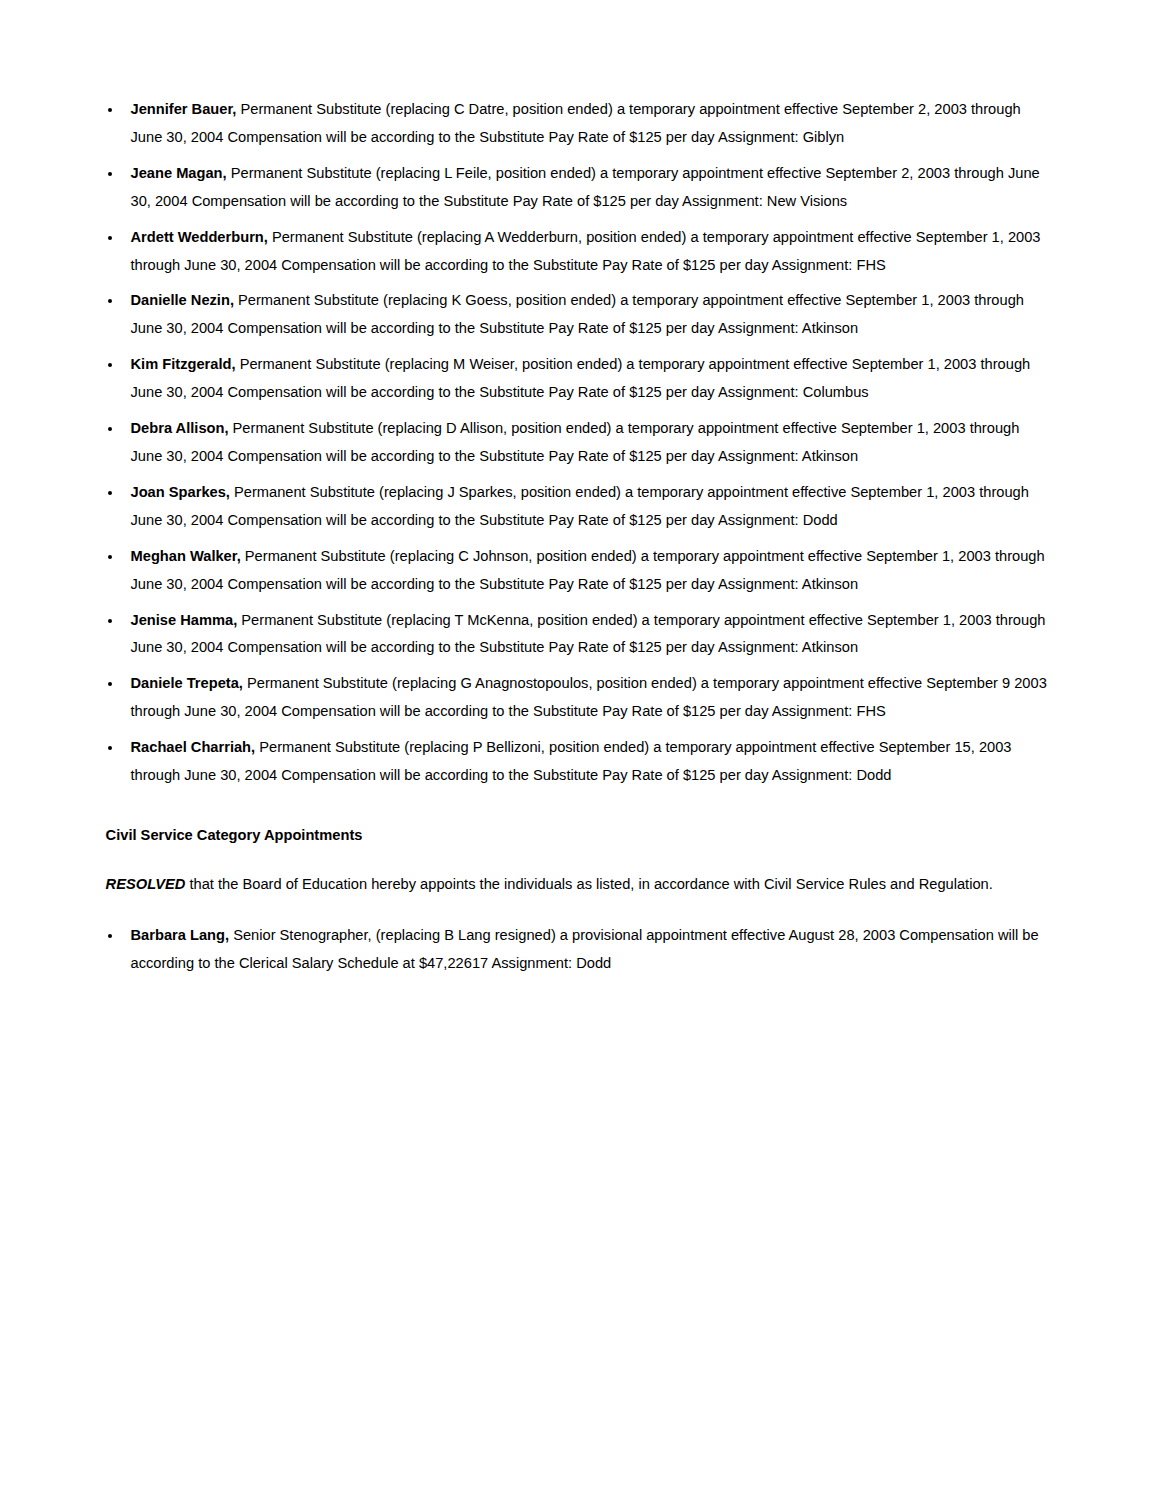Jennifer Bauer, Permanent Substitute (replacing C Datre, position ended) a temporary appointment effective September 2, 2003 through June 30, 2004 Compensation will be according to the Substitute Pay Rate of $125 per day Assignment: Giblyn
Jeane Magan, Permanent Substitute (replacing L Feile, position ended) a temporary appointment effective September 2, 2003 through June 30, 2004 Compensation will be according to the Substitute Pay Rate of $125 per day Assignment: New Visions
Ardett Wedderburn, Permanent Substitute (replacing A Wedderburn, position ended) a temporary appointment effective September 1, 2003 through June 30, 2004 Compensation will be according to the Substitute Pay Rate of $125 per day Assignment: FHS
Danielle Nezin, Permanent Substitute (replacing K Goess, position ended) a temporary appointment effective September 1, 2003 through June 30, 2004 Compensation will be according to the Substitute Pay Rate of $125 per day Assignment: Atkinson
Kim Fitzgerald, Permanent Substitute (replacing M Weiser, position ended) a temporary appointment effective September 1, 2003 through June 30, 2004 Compensation will be according to the Substitute Pay Rate of $125 per day Assignment: Columbus
Debra Allison, Permanent Substitute (replacing D Allison, position ended) a temporary appointment effective September 1, 2003 through June 30, 2004 Compensation will be according to the Substitute Pay Rate of $125 per day Assignment: Atkinson
Joan Sparkes, Permanent Substitute (replacing J Sparkes, position ended) a temporary appointment effective September 1, 2003 through June 30, 2004 Compensation will be according to the Substitute Pay Rate of $125 per day Assignment: Dodd
Meghan Walker, Permanent Substitute (replacing C Johnson, position ended) a temporary appointment effective September 1, 2003 through June 30, 2004 Compensation will be according to the Substitute Pay Rate of $125 per day Assignment: Atkinson
Jenise Hamma, Permanent Substitute (replacing T McKenna, position ended) a temporary appointment effective September 1, 2003 through June 30, 2004 Compensation will be according to the Substitute Pay Rate of $125 per day Assignment: Atkinson
Daniele Trepeta, Permanent Substitute (replacing G Anagnostopoulos, position ended) a temporary appointment effective September 9 2003 through June 30, 2004 Compensation will be according to the Substitute Pay Rate of $125 per day Assignment: FHS
Rachael Charriah, Permanent Substitute (replacing P Bellizoni, position ended) a temporary appointment effective September 15, 2003 through June 30, 2004 Compensation will be according to the Substitute Pay Rate of $125 per day Assignment: Dodd
Civil Service Category Appointments
RESOLVED that the Board of Education hereby appoints the individuals as listed, in accordance with Civil Service Rules and Regulation.
Barbara Lang, Senior Stenographer, (replacing B Lang resigned) a provisional appointment effective August 28, 2003 Compensation will be according to the Clerical Salary Schedule at $47,22617 Assignment: Dodd